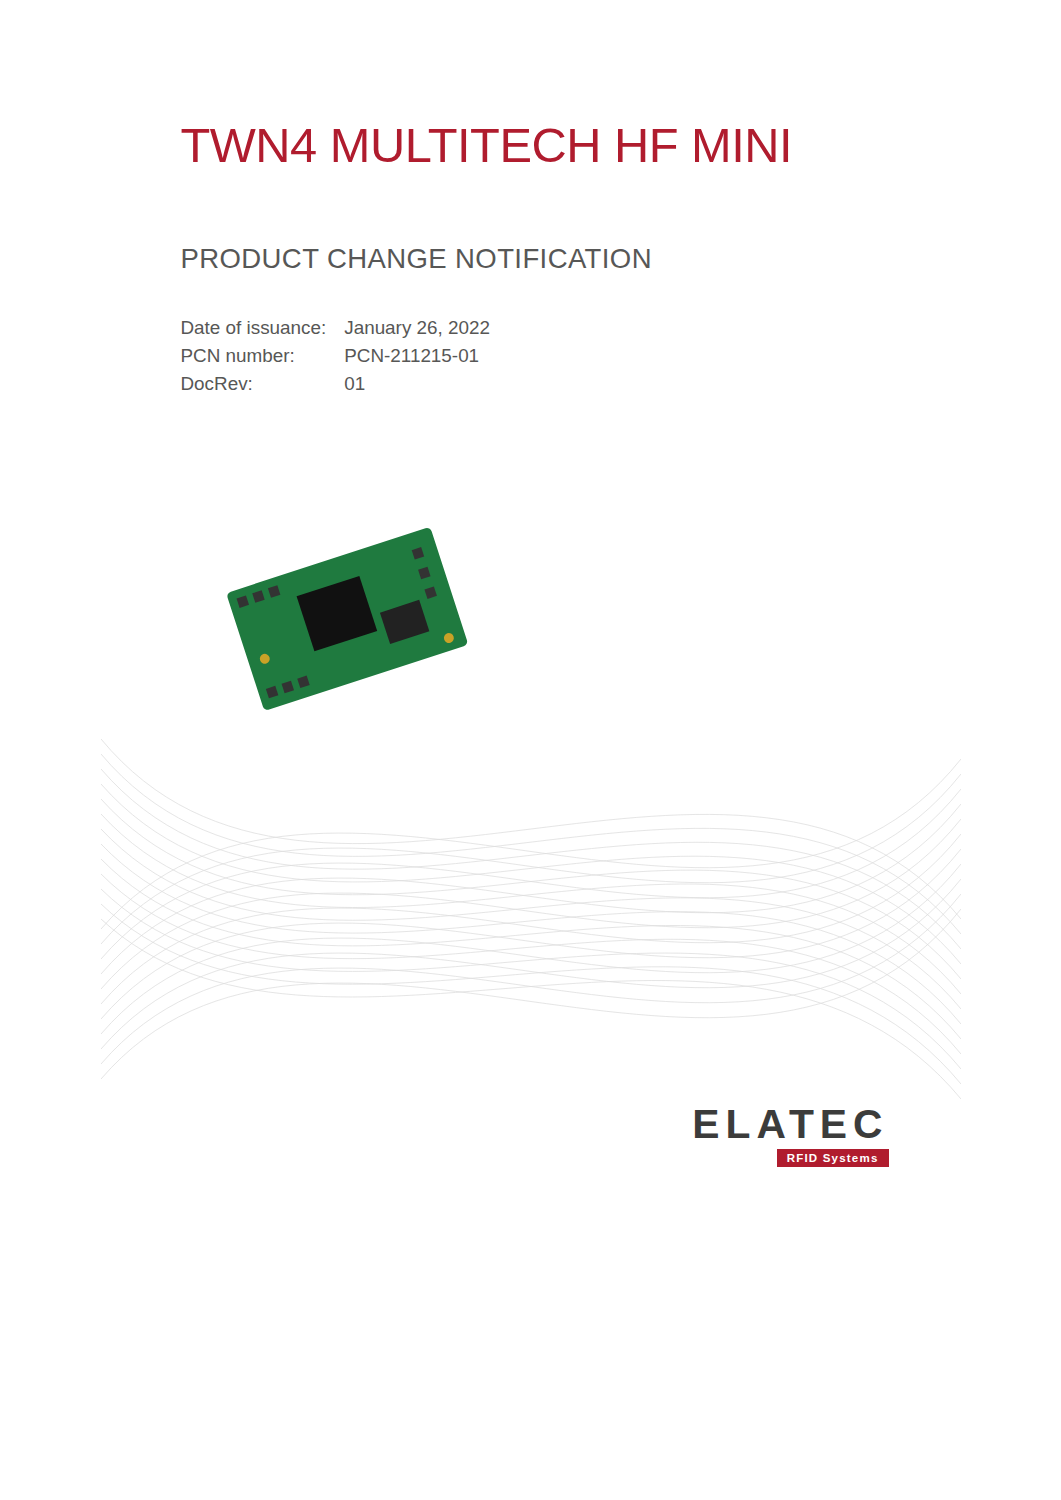TWN4 MultiTech HF Mini
Product Change Notification
Date of issuance:
January 26, 2022
PCN number:
PCN-211215-01
DocRev:
01
ELATEC
RFID Systems